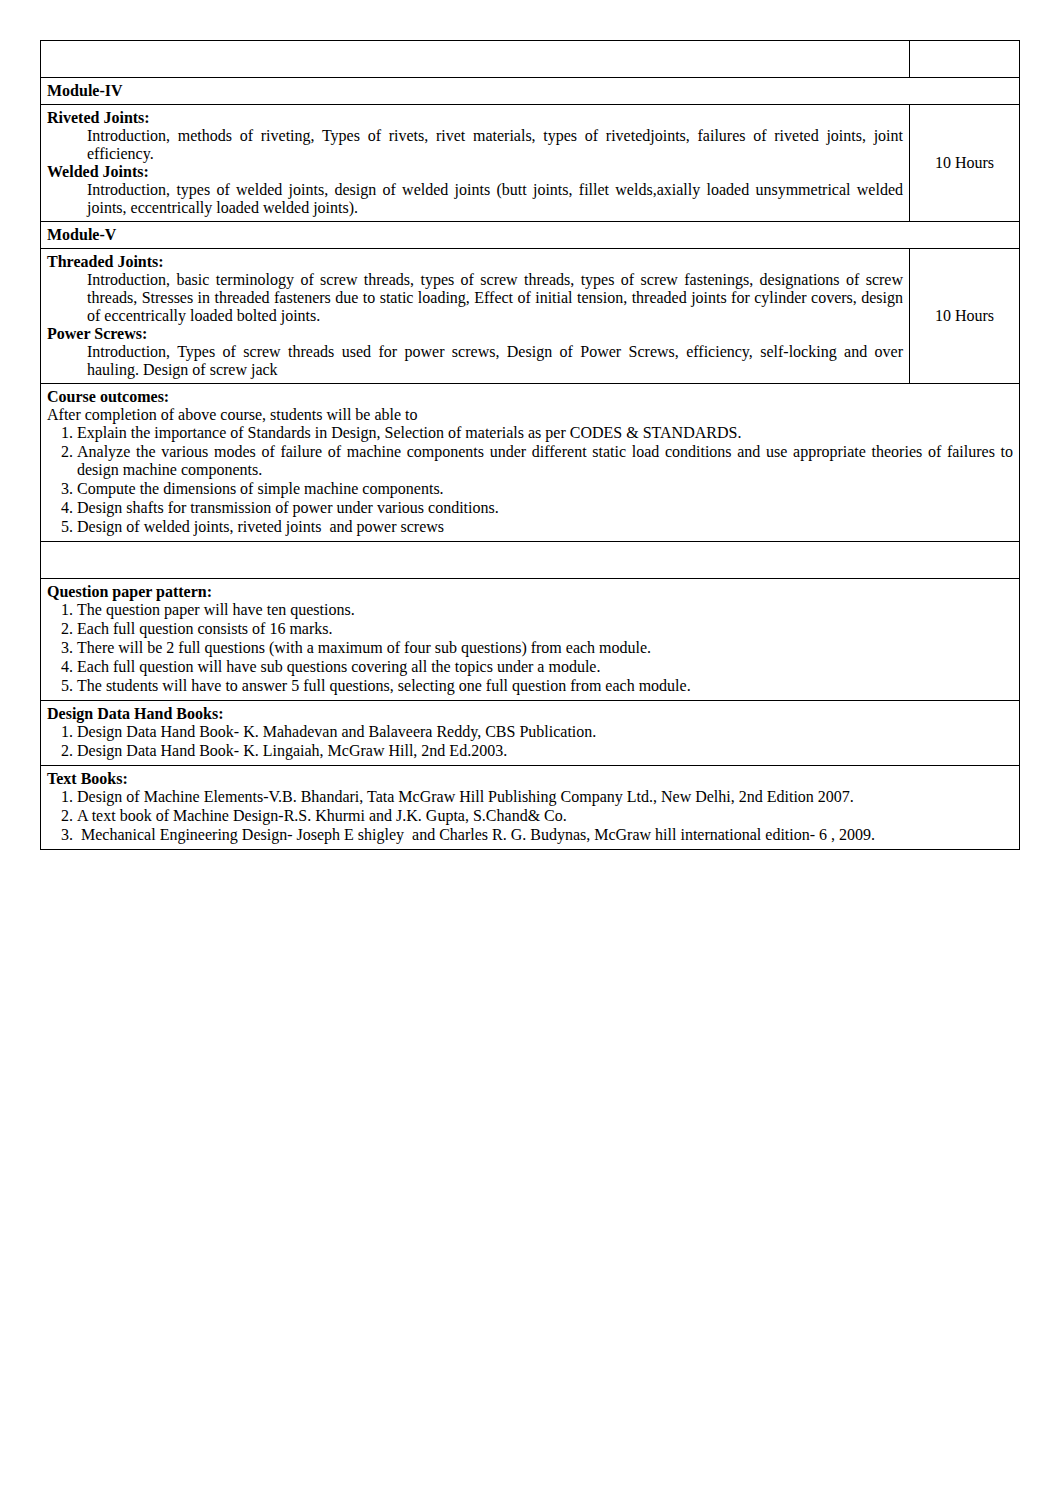| Module-IV |
| Riveted Joints: Introduction, methods of riveting, Types of rivets, rivet materials, types of rivetedjoints, failures of riveted joints, joint efficiency. Welded Joints: Introduction, types of welded joints, design of welded joints (butt joints, fillet welds,axially loaded unsymmetrical welded joints, eccentrically loaded welded joints). | 10 Hours |
| Module-V |
| Threaded Joints: Introduction, basic terminology of screw threads, types of screw threads, types of screw fastenings, designations of screw threads, Stresses in threaded fasteners due to static loading, Effect of initial tension, threaded joints for cylinder covers, design of eccentrically loaded bolted joints. Power Screws: Introduction, Types of screw threads used for power screws, Design of Power Screws, efficiency, self-locking and over hauling. Design of screw jack | 10 Hours |
| Course outcomes: After completion of above course, students will be able to Explain the importance of Standards in Design, Selection of materials as per CODES & STANDARDS. Analyze the various modes of failure of machine components under different static load conditions and use appropriate theories of failures to design machine components. Compute the dimensions of simple machine components. Design shafts for transmission of power under various conditions. Design of welded joints, riveted joints and power screws |
| Question paper pattern: The question paper will have ten questions. Each full question consists of 16 marks. There will be 2 full questions (with a maximum of four sub questions) from each module. Each full question will have sub questions covering all the topics under a module. The students will have to answer 5 full questions, selecting one full question from each module. |
| Design Data Hand Books: Design Data Hand Book- K. Mahadevan and Balaveera Reddy, CBS Publication. Design Data Hand Book- K. Lingaiah, McGraw Hill, 2nd Ed.2003. |
| Text Books: Design of Machine Elements-V.B. Bhandari, Tata McGraw Hill Publishing Company Ltd., New Delhi, 2nd Edition 2007. A text book of Machine Design-R.S. Khurmi and J.K. Gupta, S.Chand& Co. Mechanical Engineering Design- Joseph E shigley and Charles R. G. Budynas, McGraw hill international edition- 6 , 2009. |